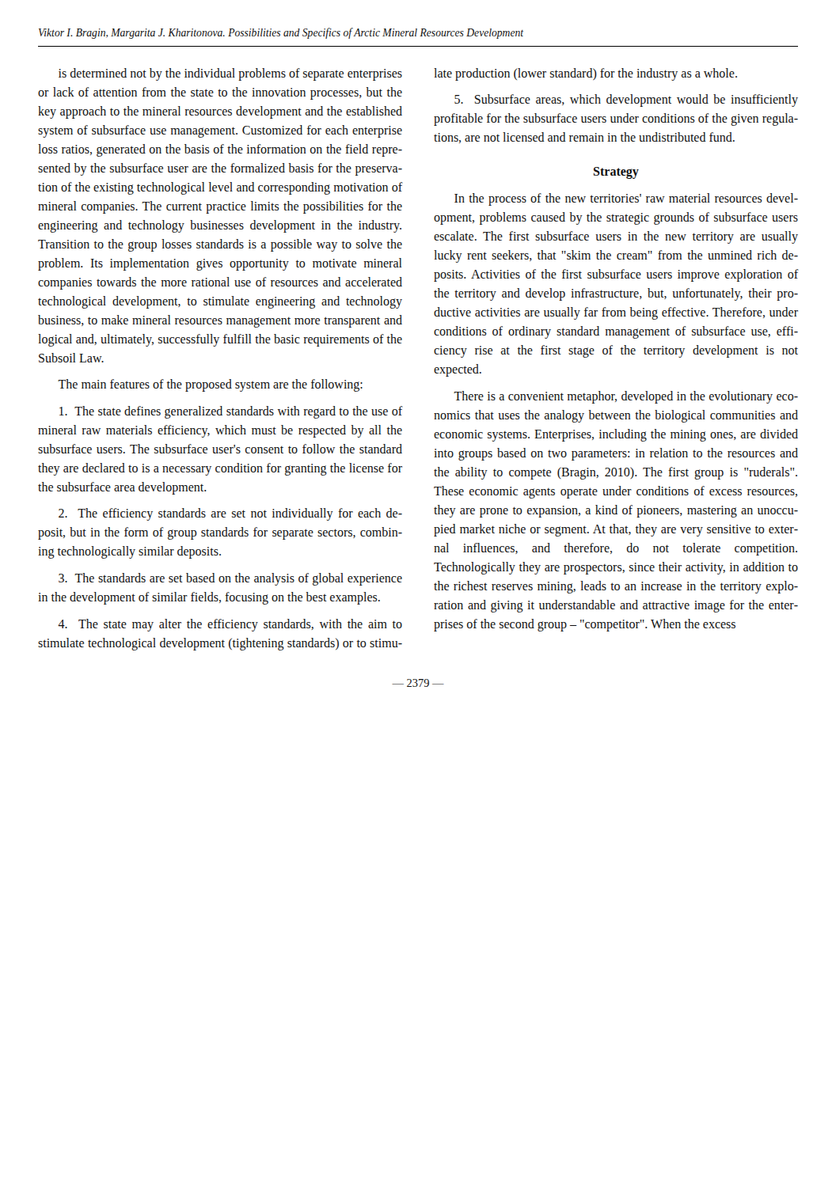Viktor I. Bragin, Margarita J. Kharitonova. Possibilities and Specifics of Arctic Mineral Resources Development
is determined not by the individual problems of separate enterprises or lack of attention from the state to the innovation processes, but the key approach to the mineral resources development and the established system of subsurface use management. Customized for each enterprise loss ratios, generated on the basis of the information on the field represented by the subsurface user are the formalized basis for the preservation of the existing technological level and corresponding motivation of mineral companies. The current practice limits the possibilities for the engineering and technology businesses development in the industry. Transition to the group losses standards is a possible way to solve the problem. Its implementation gives opportunity to motivate mineral companies towards the more rational use of resources and accelerated technological development, to stimulate engineering and technology business, to make mineral resources management more transparent and logical and, ultimately, successfully fulfill the basic requirements of the Subsoil Law.
The main features of the proposed system are the following:
1. The state defines generalized standards with regard to the use of mineral raw materials efficiency, which must be respected by all the subsurface users. The subsurface user's consent to follow the standard they are declared to is a necessary condition for granting the license for the subsurface area development.
2. The efficiency standards are set not individually for each deposit, but in the form of group standards for separate sectors, combining technologically similar deposits.
3. The standards are set based on the analysis of global experience in the development of similar fields, focusing on the best examples.
4. The state may alter the efficiency standards, with the aim to stimulate technological development (tightening standards) or to stimulate production (lower standard) for the industry as a whole.
5. Subsurface areas, which development would be insufficiently profitable for the subsurface users under conditions of the given regulations, are not licensed and remain in the undistributed fund.
Strategy
In the process of the new territories' raw material resources development, problems caused by the strategic grounds of subsurface users escalate. The first subsurface users in the new territory are usually lucky rent seekers, that "skim the cream" from the unmined rich deposits. Activities of the first subsurface users improve exploration of the territory and develop infrastructure, but, unfortunately, their productive activities are usually far from being effective. Therefore, under conditions of ordinary standard management of subsurface use, efficiency rise at the first stage of the territory development is not expected.
There is a convenient metaphor, developed in the evolutionary economics that uses the analogy between the biological communities and economic systems. Enterprises, including the mining ones, are divided into groups based on two parameters: in relation to the resources and the ability to compete (Bragin, 2010). The first group is "ruderals". These economic agents operate under conditions of excess resources, they are prone to expansion, a kind of pioneers, mastering an unoccupied market niche or segment. At that, they are very sensitive to external influences, and therefore, do not tolerate competition. Technologically they are prospectors, since their activity, in addition to the richest reserves mining, leads to an increase in the territory exploration and giving it understandable and attractive image for the enterprises of the second group – "competitor". When the excess
— 2379 —